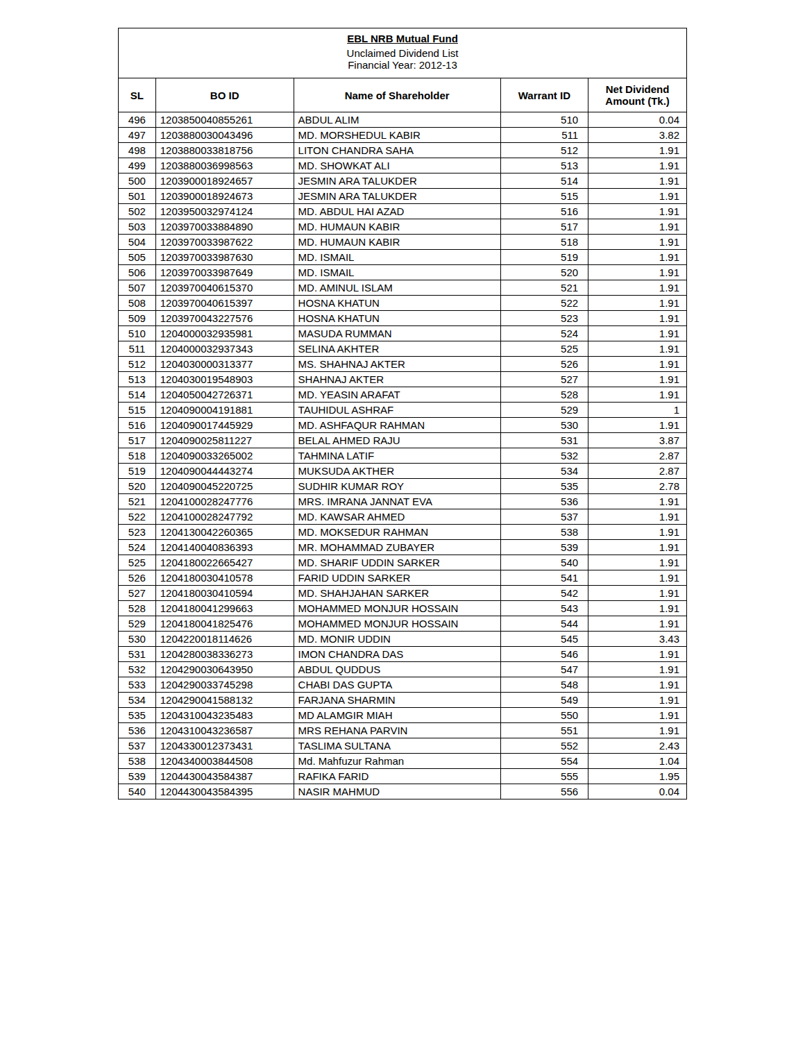EBL NRB Mutual Fund Unclaimed Dividend List Financial Year: 2012-13
| SL | BO ID | Name of Shareholder | Warrant ID | Net Dividend Amount (Tk.) |
| --- | --- | --- | --- | --- |
| 496 | 1203850040855261 | ABDUL ALIM | 510 | 0.04 |
| 497 | 1203880030043496 | MD. MORSHEDUL KABIR | 511 | 3.82 |
| 498 | 1203880033818756 | LITON CHANDRA SAHA | 512 | 1.91 |
| 499 | 1203880036998563 | MD. SHOWKAT ALI | 513 | 1.91 |
| 500 | 1203900018924657 | JESMIN ARA TALUKDER | 514 | 1.91 |
| 501 | 1203900018924673 | JESMIN ARA TALUKDER | 515 | 1.91 |
| 502 | 1203950032974124 | MD. ABDUL HAI AZAD | 516 | 1.91 |
| 503 | 1203970033884890 | MD. HUMAUN KABIR | 517 | 1.91 |
| 504 | 1203970033987622 | MD. HUMAUN KABIR | 518 | 1.91 |
| 505 | 1203970033987630 | MD. ISMAIL | 519 | 1.91 |
| 506 | 1203970033987649 | MD. ISMAIL | 520 | 1.91 |
| 507 | 1203970040615370 | MD. AMINUL ISLAM | 521 | 1.91 |
| 508 | 1203970040615397 | HOSNA KHATUN | 522 | 1.91 |
| 509 | 1203970043227576 | HOSNA KHATUN | 523 | 1.91 |
| 510 | 1204000032935981 | MASUDA RUMMAN | 524 | 1.91 |
| 511 | 1204000032937343 | SELINA AKHTER | 525 | 1.91 |
| 512 | 1204030000313377 | MS. SHAHNAJ AKTER | 526 | 1.91 |
| 513 | 1204030019548903 | SHAHNAJ AKTER | 527 | 1.91 |
| 514 | 1204050042726371 | MD. YEASIN ARAFAT | 528 | 1.91 |
| 515 | 1204090004191881 | TAUHIDUL ASHRAF | 529 | 1 |
| 516 | 1204090017445929 | MD. ASHFAQUR RAHMAN | 530 | 1.91 |
| 517 | 1204090025811227 | BELAL AHMED RAJU | 531 | 3.87 |
| 518 | 1204090033265002 | TAHMINA LATIF | 532 | 2.87 |
| 519 | 1204090044443274 | MUKSUDA AKTHER | 534 | 2.87 |
| 520 | 1204090045220725 | SUDHIR KUMAR ROY | 535 | 2.78 |
| 521 | 1204100028247776 | MRS. IMRANA JANNAT EVA | 536 | 1.91 |
| 522 | 1204100028247792 | MD. KAWSAR AHMED | 537 | 1.91 |
| 523 | 1204130042260365 | MD. MOKSEDUR RAHMAN | 538 | 1.91 |
| 524 | 1204140040836393 | MR. MOHAMMAD ZUBAYER | 539 | 1.91 |
| 525 | 1204180022665427 | MD. SHARIF UDDIN SARKER | 540 | 1.91 |
| 526 | 1204180030410578 | FARID UDDIN SARKER | 541 | 1.91 |
| 527 | 1204180030410594 | MD. SHAHJAHAN SARKER | 542 | 1.91 |
| 528 | 1204180041299663 | MOHAMMED MONJUR HOSSAIN | 543 | 1.91 |
| 529 | 1204180041825476 | MOHAMMED MONJUR HOSSAIN | 544 | 1.91 |
| 530 | 1204220018114626 | MD. MONIR UDDIN | 545 | 3.43 |
| 531 | 1204280038336273 | IMON CHANDRA DAS | 546 | 1.91 |
| 532 | 1204290030643950 | ABDUL QUDDUS | 547 | 1.91 |
| 533 | 1204290033745298 | CHABI DAS GUPTA | 548 | 1.91 |
| 534 | 1204290041588132 | FARJANA SHARMIN | 549 | 1.91 |
| 535 | 1204310043235483 | MD ALAMGIR MIAH | 550 | 1.91 |
| 536 | 1204310043236587 | MRS REHANA PARVIN | 551 | 1.91 |
| 537 | 1204330012373431 | TASLIMA SULTANA | 552 | 2.43 |
| 538 | 1204340003844508 | Md. Mahfuzur Rahman | 554 | 1.04 |
| 539 | 1204430043584387 | RAFIKA FARID | 555 | 1.95 |
| 540 | 1204430043584395 | NASIR MAHMUD | 556 | 0.04 |